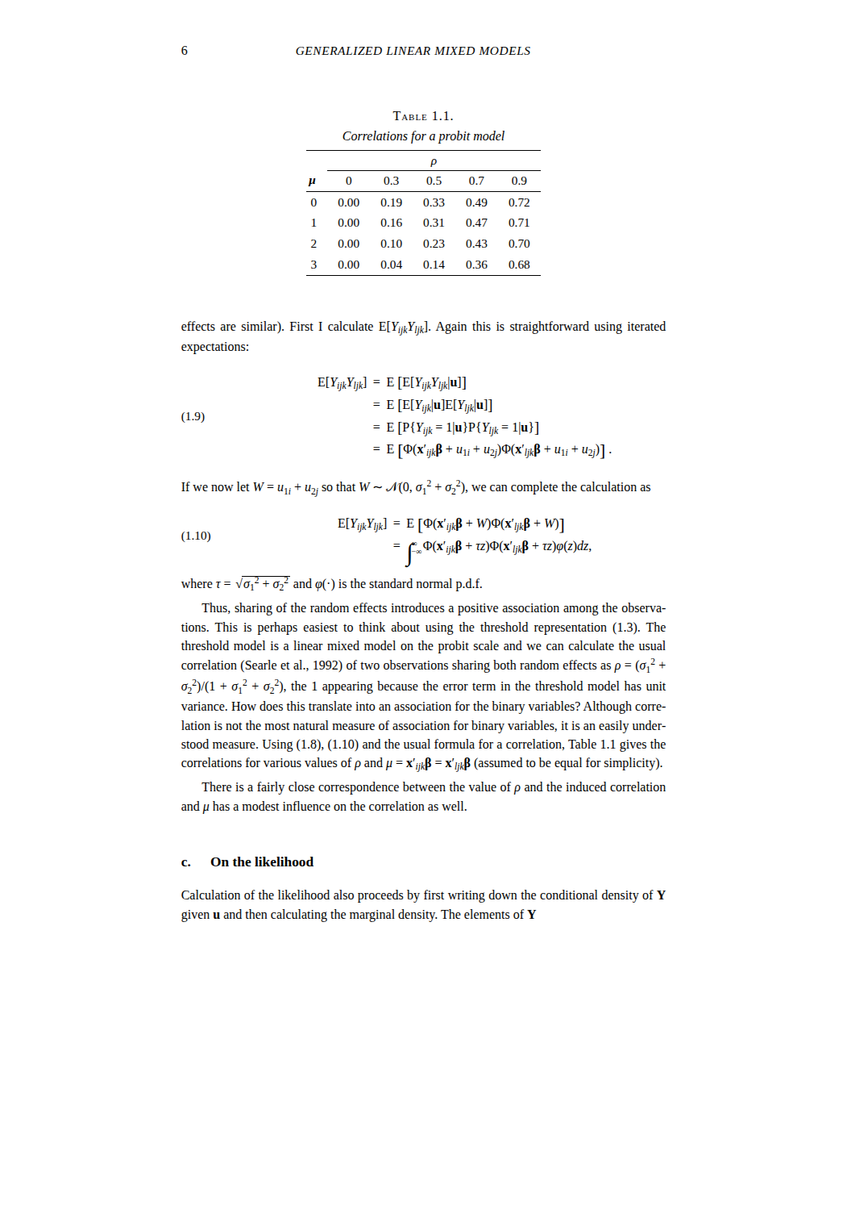6
GENERALIZED LINEAR MIXED MODELS
Table 1.1. Correlations for a probit model
| | ρ |
| --- | --- |
| μ | 0 | 0.3 | 0.5 | 0.7 | 0.9 |
| 0 | 0.00 | 0.19 | 0.33 | 0.49 | 0.72 |
| 1 | 0.00 | 0.16 | 0.31 | 0.47 | 0.71 |
| 2 | 0.00 | 0.10 | 0.23 | 0.43 | 0.70 |
| 3 | 0.00 | 0.04 | 0.14 | 0.36 | 0.68 |
effects are similar). First I calculate E[Yijk Yljk]. Again this is straightforward using iterated expectations:
(1.9)
E[Yijk Yljk]=E [E[Yijk Yljk|u]] =E [E[Yijk|u]E[Yljk|u]] =E [P{Yijk = 1|u}P{Yljk = 1|u}] =E [Φ(x′ijk β + u 1i + u 2j)Φ(x′ljk β + u 1i + u 2j)] .
If we now let W = u 1i + u 2j so that W ∼ 𝒩(0, σ 12 + σ 22), we can complete the calculation as
(1.10)
E[Yijk Yljk]=E [Φ(x′ijk β + W)Φ(x′ljk β + W)] =∫∞−∞Φ(x′ijk β + τz)Φ(x′ljk β + τz)φ(z)dz,
where τ = √σ 12 + σ 22 and φ(·) is the standard normal p.d.f.
Thus, sharing of the random effects introduces a positive association among the observations. This is perhaps easiest to think about using the threshold representation (1.3). The threshold model is a linear mixed model on the probit scale and we can calculate the usual correlation (Searle et al., 1992) of two observations sharing both random effects as ρ = (σ 12 + σ 22)/(1 + σ 12 + σ 22), the 1 appearing because the error term in the threshold model has unit variance. How does this translate into an association for the binary variables? Although correlation is not the most natural measure of association for binary variables, it is an easily understood measure. Using (1.8), (1.10) and the usual formula for a correlation, Table 1.1 gives the correlations for various values of ρ and μ = x′ijk β = x′ljk β (assumed to be equal for simplicity).
There is a fairly close correspondence between the value of ρ and the induced correlation and μ has a modest influence on the correlation as well.
c. On the likelihood
Calculation of the likelihood also proceeds by first writing down the conditional density of Y given u and then calculating the marginal density. The elements of Y